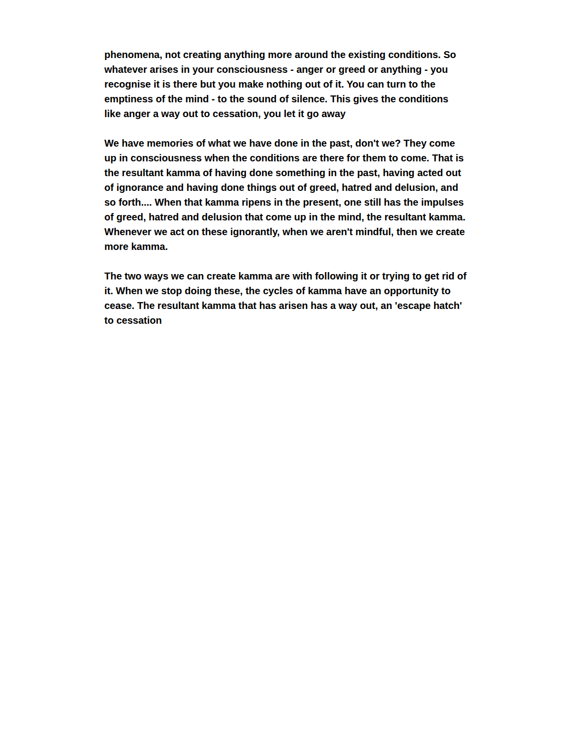phenomena, not creating anything more around the existing conditions. So whatever arises in your consciousness - anger or greed or anything - you recognise it is there but you make nothing out of it. You can turn to the emptiness of the mind - to the sound of silence. This gives the conditions like anger a way out to cessation, you let it go away
We have memories of what we have done in the past, don't we? They come up in consciousness when the conditions are there for them to come. That is the resultant kamma of having done something in the past, having acted out of ignorance and having done things out of greed, hatred and delusion, and so forth.... When that kamma ripens in the present, one still has the impulses of greed, hatred and delusion that come up in the mind, the resultant kamma. Whenever we act on these ignorantly, when we aren't mindful, then we create more kamma.
The two ways we can create kamma are with following it or trying to get rid of it. When we stop doing these, the cycles of kamma have an opportunity to cease. The resultant kamma that has arisen has a way out, an 'escape hatch' to cessation